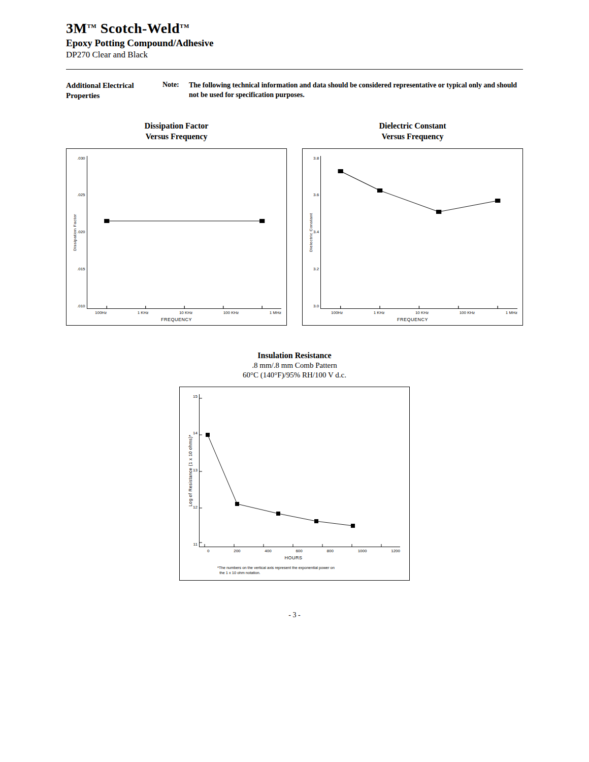3MTM Scotch-WeldTM
Epoxy Potting Compound/Adhesive
DP270 Clear and Black
Additional Electrical
Properties
Note:
The following technical information and data should be considered representative or typical only and should not be used for specification purposes.
Dissipation Factor
Versus Frequency
Dissipation Factor
.030 .025 .020 .015 .010
100Hz 1 KHz 10 KHz 100 KHz 1 MHz
FREQUENCY
Dielectric Constant
Versus Frequency
Dielectric Constant
3.8 3.6 3.4 3.2 3.0
100Hz 1 KHz 10 KHz 100 KHz 1 MHz
FREQUENCY
Insulation Resistance
.8 mm/.8 mm Comb Pattern
60°C (140°F)/95% RH/100 V d.c.
Log of Resistance (1 x 10 ohms)*
15 14 13 12 11
020040060080010001200
HOURS
*The numbers on the vertical axis represent the exponential power on
the 1 x 10 ohm notation.
- 3 -